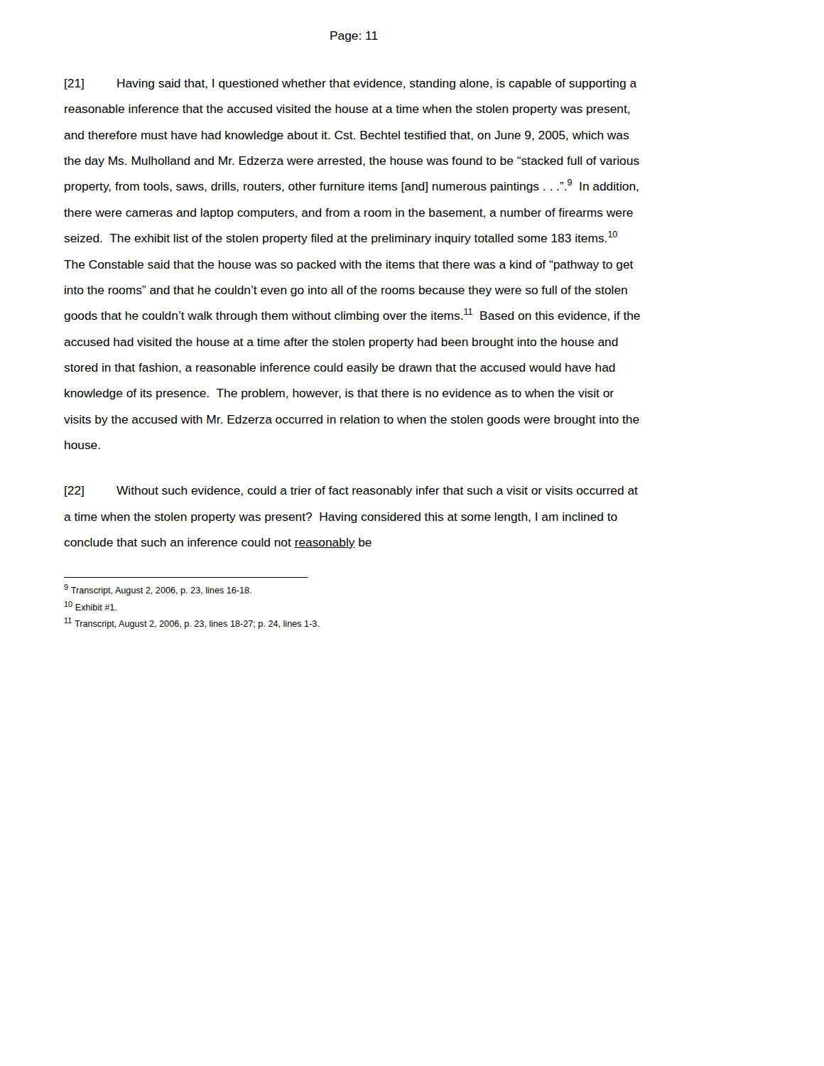Page: 11
[21] Having said that, I questioned whether that evidence, standing alone, is capable of supporting a reasonable inference that the accused visited the house at a time when the stolen property was present, and therefore must have had knowledge about it. Cst. Bechtel testified that, on June 9, 2005, which was the day Ms. Mulholland and Mr. Edzerza were arrested, the house was found to be “stacked full of various property, from tools, saws, drills, routers, other furniture items [and] numerous paintings . . .”.9 In addition, there were cameras and laptop computers, and from a room in the basement, a number of firearms were seized. The exhibit list of the stolen property filed at the preliminary inquiry totalled some 183 items.10 The Constable said that the house was so packed with the items that there was a kind of “pathway to get into the rooms” and that he couldn’t even go into all of the rooms because they were so full of the stolen goods that he couldn’t walk through them without climbing over the items.11 Based on this evidence, if the accused had visited the house at a time after the stolen property had been brought into the house and stored in that fashion, a reasonable inference could easily be drawn that the accused would have had knowledge of its presence. The problem, however, is that there is no evidence as to when the visit or visits by the accused with Mr. Edzerza occurred in relation to when the stolen goods were brought into the house.
[22] Without such evidence, could a trier of fact reasonably infer that such a visit or visits occurred at a time when the stolen property was present? Having considered this at some length, I am inclined to conclude that such an inference could not reasonably be
9 Transcript, August 2, 2006, p. 23, lines 16-18.
10 Exhibit #1.
11 Transcript, August 2, 2006, p. 23, lines 18-27; p. 24, lines 1-3.